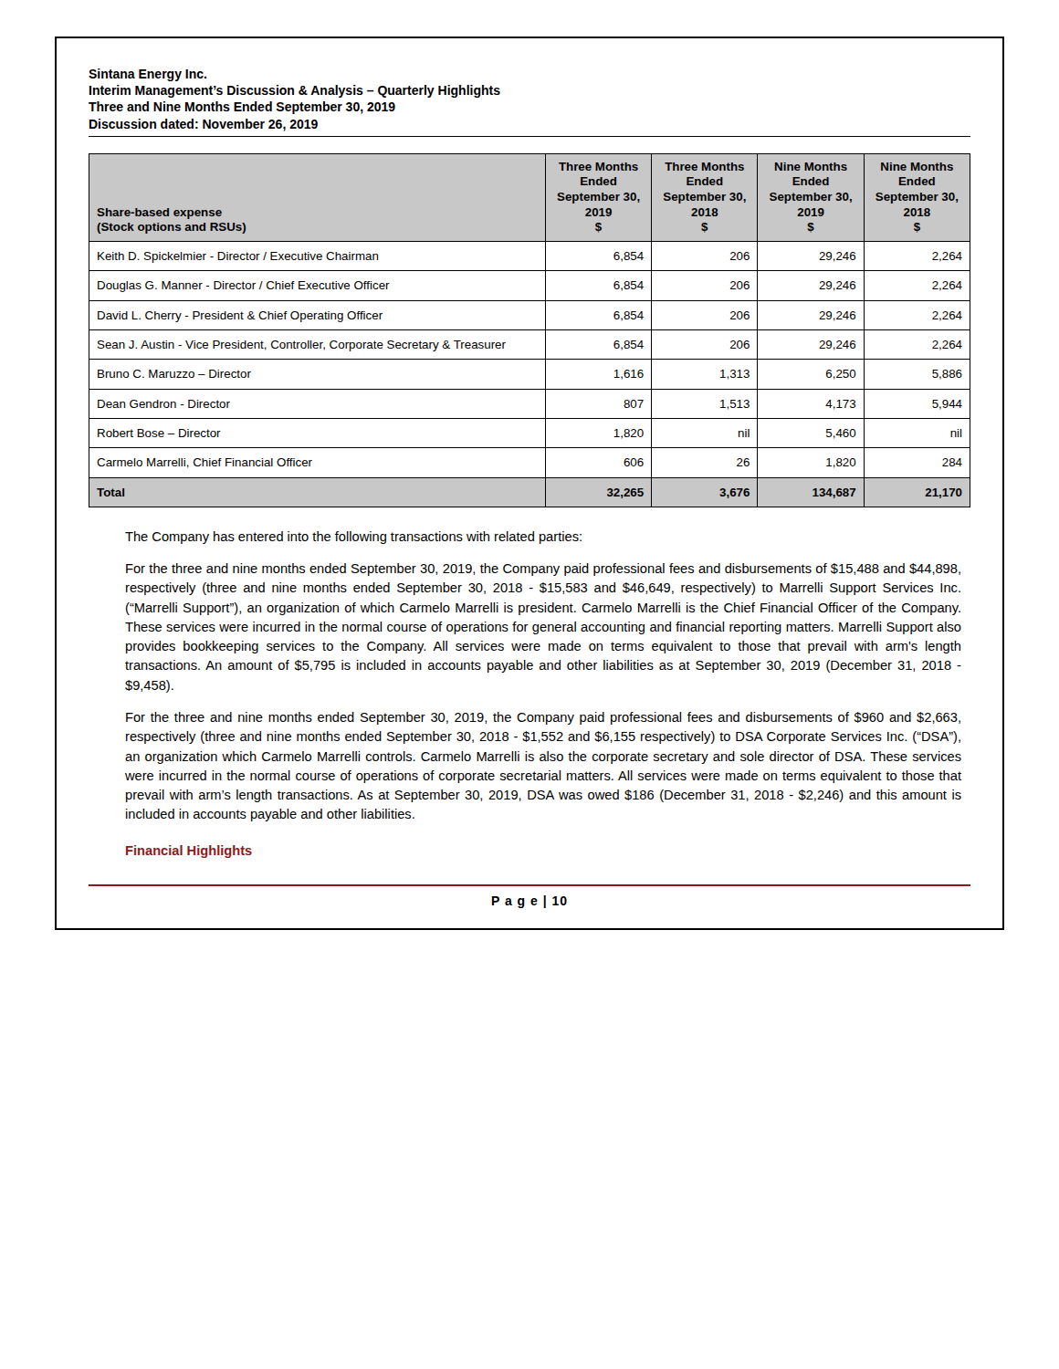Sintana Energy Inc.
Interim Management’s Discussion & Analysis – Quarterly Highlights
Three and Nine Months Ended September 30, 2019
Discussion dated: November 26, 2019
| Share-based expense (Stock options and RSUs) | Three Months Ended September 30, 2019 $ | Three Months Ended September 30, 2018 $ | Nine Months Ended September 30, 2019 $ | Nine Months Ended September 30, 2018 $ |
| --- | --- | --- | --- | --- |
| Keith D. Spickelmier - Director / Executive Chairman | 6,854 | 206 | 29,246 | 2,264 |
| Douglas G. Manner - Director / Chief Executive Officer | 6,854 | 206 | 29,246 | 2,264 |
| David L. Cherry - President & Chief Operating Officer | 6,854 | 206 | 29,246 | 2,264 |
| Sean J. Austin - Vice President, Controller, Corporate Secretary & Treasurer | 6,854 | 206 | 29,246 | 2,264 |
| Bruno C. Maruzzo – Director | 1,616 | 1,313 | 6,250 | 5,886 |
| Dean Gendron - Director | 807 | 1,513 | 4,173 | 5,944 |
| Robert Bose – Director | 1,820 | nil | 5,460 | nil |
| Carmelo Marrelli, Chief Financial Officer | 606 | 26 | 1,820 | 284 |
| Total | 32,265 | 3,676 | 134,687 | 21,170 |
The Company has entered into the following transactions with related parties:
For the three and nine months ended September 30, 2019, the Company paid professional fees and disbursements of $15,488 and $44,898, respectively (three and nine months ended September 30, 2018 - $15,583 and $46,649, respectively) to Marrelli Support Services Inc. (“Marrelli Support”), an organization of which Carmelo Marrelli is president. Carmelo Marrelli is the Chief Financial Officer of the Company. These services were incurred in the normal course of operations for general accounting and financial reporting matters. Marrelli Support also provides bookkeeping services to the Company. All services were made on terms equivalent to those that prevail with arm's length transactions. An amount of $5,795 is included in accounts payable and other liabilities as at September 30, 2019 (December 31, 2018 - $9,458).
For the three and nine months ended September 30, 2019, the Company paid professional fees and disbursements of $960 and $2,663, respectively (three and nine months ended September 30, 2018 - $1,552 and $6,155 respectively) to DSA Corporate Services Inc. (“DSA”), an organization which Carmelo Marrelli controls. Carmelo Marrelli is also the corporate secretary and sole director of DSA. These services were incurred in the normal course of operations of corporate secretarial matters. All services were made on terms equivalent to those that prevail with arm’s length transactions. As at September 30, 2019, DSA was owed $186 (December 31, 2018 - $2,246) and this amount is included in accounts payable and other liabilities.
Financial Highlights
P a g e | 10